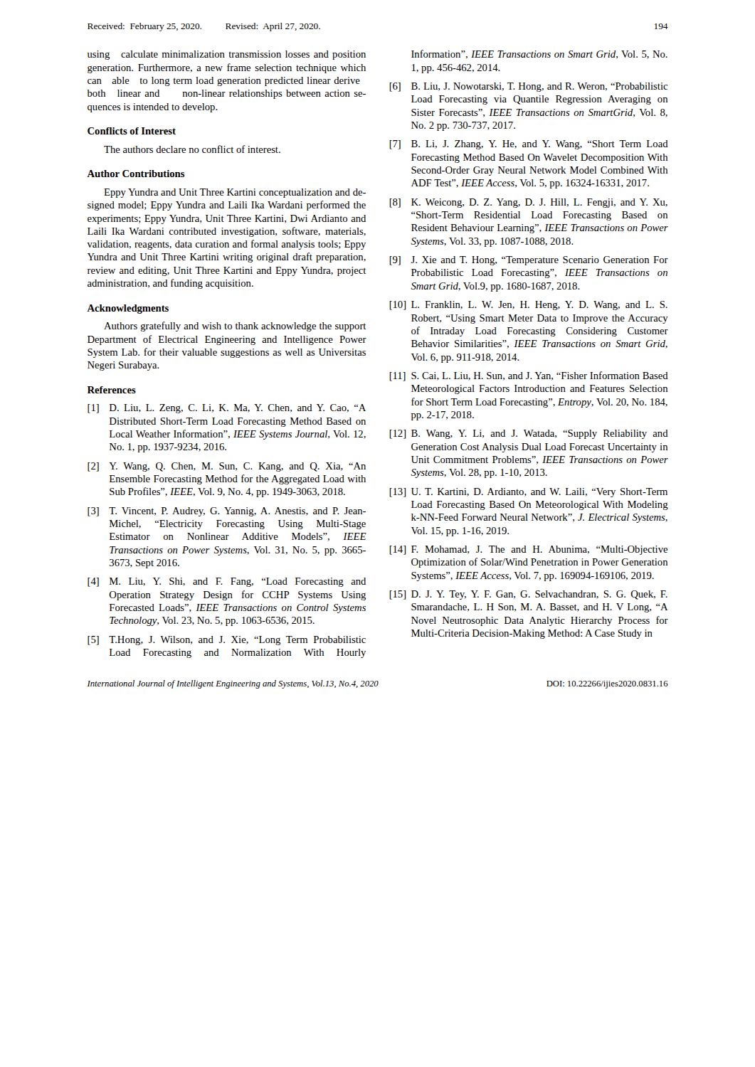Received: February 25, 2020. Revised: April 27, 2020.
194
using calculate minimalization transmission losses and position generation. Furthermore, a new frame selection technique which can able to long term load generation predicted linear derive both linear and non-linear relationships between action sequences is intended to develop.
Conflicts of Interest
The authors declare no conflict of interest.
Author Contributions
Eppy Yundra and Unit Three Kartini conceptualization and designed model; Eppy Yundra and Laili Ika Wardani performed the experiments; Eppy Yundra, Unit Three Kartini, Dwi Ardianto and Laili Ika Wardani contributed investigation, software, materials, validation, reagents, data curation and formal analysis tools; Eppy Yundra and Unit Three Kartini writing original draft preparation, review and editing, Unit Three Kartini and Eppy Yundra, project administration, and funding acquisition.
Acknowledgments
Authors gratefully and wish to thank acknowledge the support Department of Electrical Engineering and Intelligence Power System Lab. for their valuable suggestions as well as Universitas Negeri Surabaya.
References
[1] D. Liu, L. Zeng, C. Li, K. Ma, Y. Chen, and Y. Cao, “A Distributed Short-Term Load Forecasting Method Based on Local Weather Information”, IEEE Systems Journal, Vol. 12, No. 1, pp. 1937-9234, 2016.
[2] Y. Wang, Q. Chen, M. Sun, C. Kang, and Q. Xia, “An Ensemble Forecasting Method for the Aggregated Load with Sub Profiles”, IEEE, Vol. 9, No. 4, pp. 1949-3063, 2018.
[3] T. Vincent, P. Audrey, G. Yannig, A. Anestis, and P. Jean-Michel, “Electricity Forecasting Using Multi-Stage Estimator on Nonlinear Additive Models”, IEEE Transactions on Power Systems, Vol. 31, No. 5, pp. 3665-3673, Sept 2016.
[4] M. Liu, Y. Shi, and F. Fang, “Load Forecasting and Operation Strategy Design for CCHP Systems Using Forecasted Loads”, IEEE Transactions on Control Systems Technology, Vol. 23, No. 5, pp. 1063-6536, 2015.
[5] T.Hong, J. Wilson, and J. Xie, “Long Term Probabilistic Load Forecasting and Normalization With Hourly Information”, IEEE Transactions on Smart Grid, Vol. 5, No. 1, pp. 456-462, 2014.
[6] B. Liu, J. Nowotarski, T. Hong, and R. Weron, “Probabilistic Load Forecasting via Quantile Regression Averaging on Sister Forecasts”, IEEE Transactions on SmartGrid, Vol. 8, No. 2 pp. 730-737, 2017.
[7] B. Li, J. Zhang, Y. He, and Y. Wang, “Short Term Load Forecasting Method Based On Wavelet Decomposition With Second-Order Gray Neural Network Model Combined With ADF Test”, IEEE Access, Vol. 5, pp. 16324-16331, 2017.
[8] K. Weicong, D. Z. Yang, D. J. Hill, L. Fengji, and Y. Xu, “Short-Term Residential Load Forecasting Based on Resident Behaviour Learning”, IEEE Transactions on Power Systems, Vol. 33, pp. 1087-1088, 2018.
[9] J. Xie and T. Hong, “Temperature Scenario Generation For Probabilistic Load Forecasting”, IEEE Transactions on Smart Grid, Vol.9, pp. 1680-1687, 2018.
[10] L. Franklin, L. W. Jen, H. Heng, Y. D. Wang, and L. S. Robert, “Using Smart Meter Data to Improve the Accuracy of Intraday Load Forecasting Considering Customer Behavior Similarities”, IEEE Transactions on Smart Grid, Vol. 6, pp. 911-918, 2014.
[11] S. Cai, L. Liu, H. Sun, and J. Yan, “Fisher Information Based Meteorological Factors Introduction and Features Selection for Short Term Load Forecasting”, Entropy, Vol. 20, No. 184, pp. 2-17, 2018.
[12] B. Wang, Y. Li, and J. Watada, “Supply Reliability and Generation Cost Analysis Dual Load Forecast Uncertainty in Unit Commitment Problems”, IEEE Transactions on Power Systems, Vol. 28, pp. 1-10, 2013.
[13] U. T. Kartini, D. Ardianto, and W. Laili, “Very Short-Term Load Forecasting Based On Meteorological With Modeling k-NN-Feed Forward Neural Network”, J. Electrical Systems, Vol. 15, pp. 1-16, 2019.
[14] F. Mohamad, J. The and H. Abunima, “Multi-Objective Optimization of Solar/Wind Penetration in Power Generation Systems”, IEEE Access, Vol. 7, pp. 169094-169106, 2019.
[15] D. J. Y. Tey, Y. F. Gan, G. Selvachandran, S. G. Quek, F. Smarandache, L. H Son, M. A. Basset, and H. V Long, “A Novel Neutrosophic Data Analytic Hierarchy Process for Multi-Criteria Decision-Making Method: A Case Study in
International Journal of Intelligent Engineering and Systems, Vol.13, No.4, 2020
DOI: 10.22266/ijies2020.0831.16